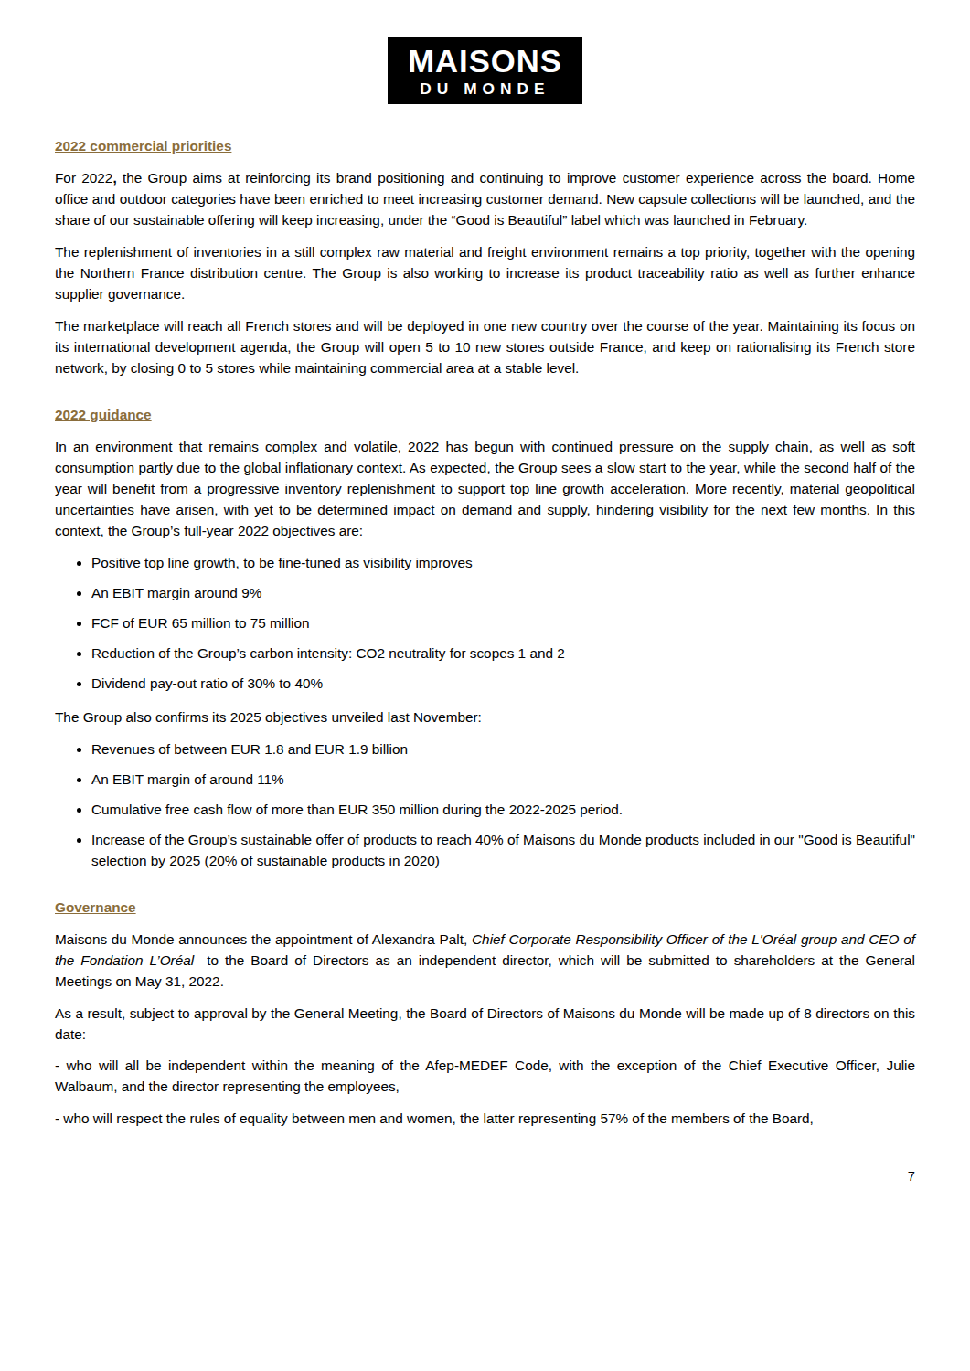MAISONS
DU MONDE
2022 commercial priorities
For 2022, the Group aims at reinforcing its brand positioning and continuing to improve customer experience across the board. Home office and outdoor categories have been enriched to meet increasing customer demand. New capsule collections will be launched, and the share of our sustainable offering will keep increasing, under the “Good is Beautiful” label which was launched in February.
The replenishment of inventories in a still complex raw material and freight environment remains a top priority, together with the opening the Northern France distribution centre. The Group is also working to increase its product traceability ratio as well as further enhance supplier governance.
The marketplace will reach all French stores and will be deployed in one new country over the course of the year. Maintaining its focus on its international development agenda, the Group will open 5 to 10 new stores outside France, and keep on rationalising its French store network, by closing 0 to 5 stores while maintaining commercial area at a stable level.
2022 guidance
In an environment that remains complex and volatile, 2022 has begun with continued pressure on the supply chain, as well as soft consumption partly due to the global inflationary context. As expected, the Group sees a slow start to the year, while the second half of the year will benefit from a progressive inventory replenishment to support top line growth acceleration. More recently, material geopolitical uncertainties have arisen, with yet to be determined impact on demand and supply, hindering visibility for the next few months. In this context, the Group’s full-year 2022 objectives are:
Positive top line growth, to be fine-tuned as visibility improves
An EBIT margin around 9%
FCF of EUR 65 million to 75 million
Reduction of the Group’s carbon intensity: CO2 neutrality for scopes 1 and 2
Dividend pay-out ratio of 30% to 40%
The Group also confirms its 2025 objectives unveiled last November:
Revenues of between EUR 1.8 and EUR 1.9 billion
An EBIT margin of around 11%
Cumulative free cash flow of more than EUR 350 million during the 2022-2025 period.
Increase of the Group’s sustainable offer of products to reach 40% of Maisons du Monde products included in our "Good is Beautiful" selection by 2025 (20% of sustainable products in 2020)
Governance
Maisons du Monde announces the appointment of Alexandra Palt, Chief Corporate Responsibility Officer of the L'Oréal group and CEO of the Fondation L’Oréal to the Board of Directors as an independent director, which will be submitted to shareholders at the General Meetings on May 31, 2022.
As a result, subject to approval by the General Meeting, the Board of Directors of Maisons du Monde will be made up of 8 directors on this date:
- who will all be independent within the meaning of the Afep-MEDEF Code, with the exception of the Chief Executive Officer, Julie Walbaum, and the director representing the employees,
- who will respect the rules of equality between men and women, the latter representing 57% of the members of the Board,
7